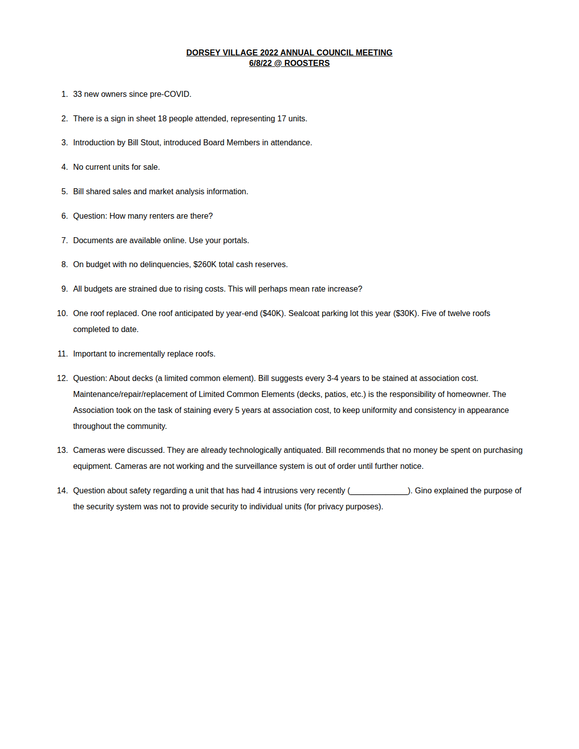DORSEY VILLAGE 2022 ANNUAL COUNCIL MEETING
6/8/22 @ ROOSTERS
33 new owners since pre-COVID.
There is a sign in sheet 18 people attended, representing 17 units.
Introduction by Bill Stout, introduced Board Members in attendance.
No current units for sale.
Bill shared sales and market analysis information.
Question: How many renters are there?
Documents are available online. Use your portals.
On budget with no delinquencies, $260K total cash reserves.
All budgets are strained due to rising costs. This will perhaps mean rate increase?
One roof replaced. One roof anticipated by year-end ($40K). Sealcoat parking lot this year ($30K). Five of twelve roofs completed to date.
Important to incrementally replace roofs.
Question: About decks (a limited common element). Bill suggests every 3-4 years to be stained at association cost. Maintenance/repair/replacement of Limited Common Elements (decks, patios, etc.) is the responsibility of homeowner. The Association took on the task of staining every 5 years at association cost, to keep uniformity and consistency in appearance throughout the community.
Cameras were discussed. They are already technologically antiquated. Bill recommends that no money be spent on purchasing equipment. Cameras are not working and the surveillance system is out of order until further notice.
Question about safety regarding a unit that has had 4 intrusions very recently (_____________). Gino explained the purpose of the security system was not to provide security to individual units (for privacy purposes).